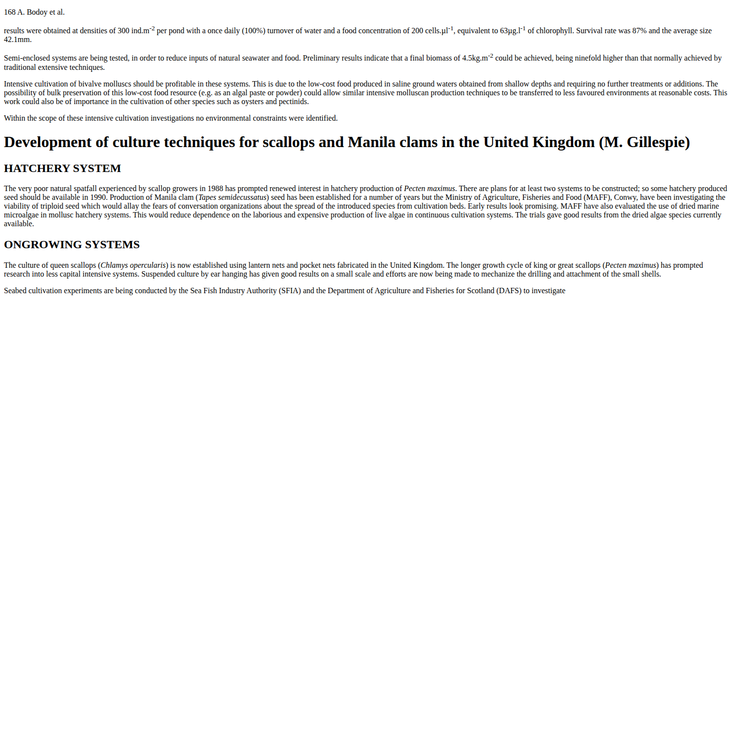168 A. Bodoy et al.
results were obtained at densities of 300 ind.m-2 per pond with a once daily (100%) turnover of water and a food concentration of 200 cells.µl-1, equivalent to 63µg.l-1 of chlorophyll. Survival rate was 87% and the average size 42.1mm.
Semi-enclosed systems are being tested, in order to reduce inputs of natural seawater and food. Preliminary results indicate that a final biomass of 4.5kg.m-2 could be achieved, being ninefold higher than that normally achieved by traditional extensive techniques.
Intensive cultivation of bivalve molluscs should be profitable in these systems. This is due to the low-cost food produced in saline ground waters obtained from shallow depths and requiring no further treatments or additions. The possibility of bulk preservation of this low-cost food resource (e.g. as an algal paste or powder) could allow similar intensive molluscan production techniques to be transferred to less favoured environments at reasonable costs. This work could also be of importance in the cultivation of other species such as oysters and pectinids.
Within the scope of these intensive cultivation investigations no environmental constraints were identified.
Development of culture techniques for scallops and Manila clams in the United Kingdom (M. Gillespie)
HATCHERY SYSTEM
The very poor natural spatfall experienced by scallop growers in 1988 has prompted renewed interest in hatchery production of Pecten maximus. There are plans for at least two systems to be constructed; so some hatchery produced seed should be available in 1990. Production of Manila clam (Tapes semidecussatus) seed has been established for a number of years but the Ministry of Agriculture, Fisheries and Food (MAFF), Conwy, have been investigating the viability of triploid seed which would allay the fears of conversation organizations about the spread of the introduced species from cultivation beds. Early results look promising. MAFF have also evaluated the use of dried marine microalgae in mollusc hatchery systems. This would reduce dependence on the laborious and expensive production of live algae in continuous cultivation systems. The trials gave good results from the dried algae species currently available.
ONGROWING SYSTEMS
The culture of queen scallops (Chlamys opercularis) is now established using lantern nets and pocket nets fabricated in the United Kingdom. The longer growth cycle of king or great scallops (Pecten maximus) has prompted research into less capital intensive systems. Suspended culture by ear hanging has given good results on a small scale and efforts are now being made to mechanize the drilling and attachment of the small shells.
Seabed cultivation experiments are being conducted by the Sea Fish Industry Authority (SFIA) and the Department of Agriculture and Fisheries for Scotland (DAFS) to investigate